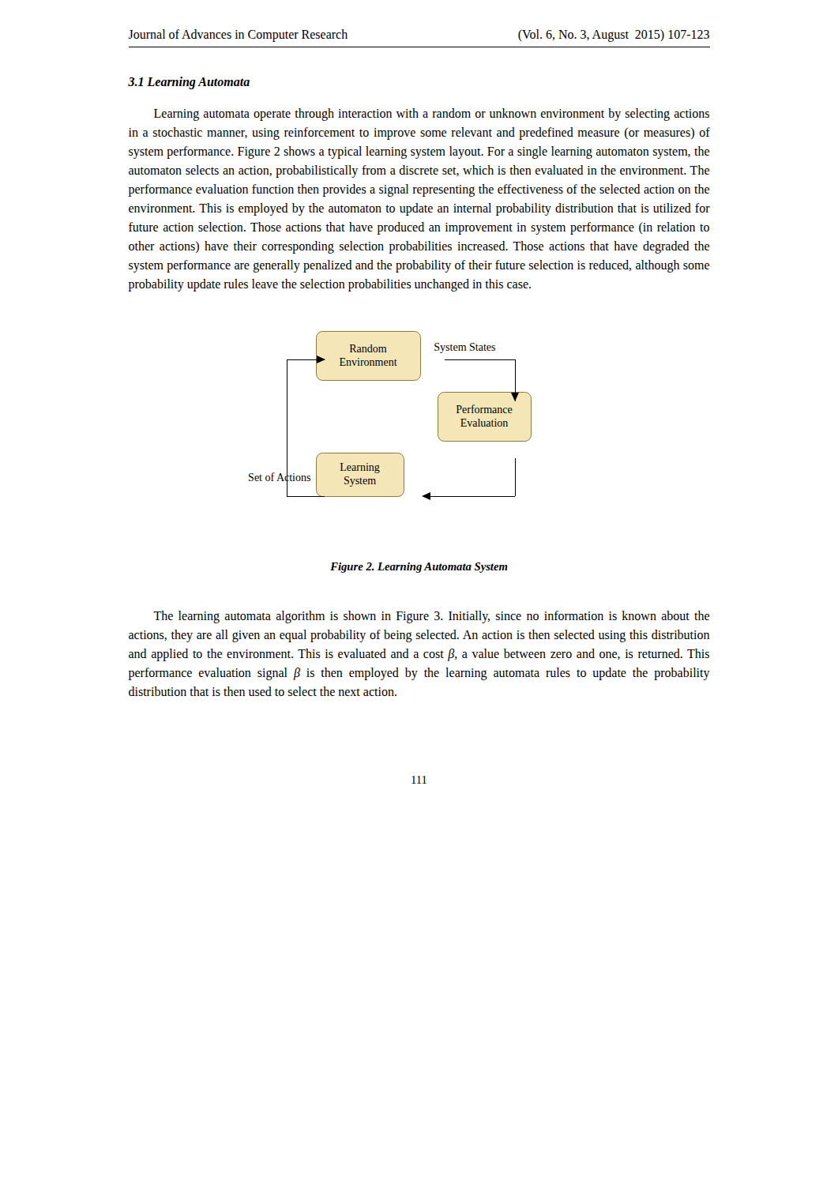Journal of Advances in Computer Research (Vol. 6, No. 3, August 2015) 107-123
3.1 Learning Automata
Learning automata operate through interaction with a random or unknown environment by selecting actions in a stochastic manner, using reinforcement to improve some relevant and predefined measure (or measures) of system performance. Figure 2 shows a typical learning system layout. For a single learning automaton system, the automaton selects an action, probabilistically from a discrete set, which is then evaluated in the environment. The performance evaluation function then provides a signal representing the effectiveness of the selected action on the environment. This is employed by the automaton to update an internal probability distribution that is utilized for future action selection. Those actions that have produced an improvement in system performance (in relation to other actions) have their corresponding selection probabilities increased. Those actions that have degraded the system performance are generally penalized and the probability of their future selection is reduced, although some probability update rules leave the selection probabilities unchanged in this case.
Random
Environment
Performance
Evaluation
Learning
System
System States Set of Actions
Figure 2. Learning Automata System
The learning automata algorithm is shown in Figure 3. Initially, since no information is known about the actions, they are all given an equal probability of being selected. An action is then selected using this distribution and applied to the environment. This is evaluated and a cost β, a value between zero and one, is returned. This performance evaluation signal β is then employed by the learning automata rules to update the probability distribution that is then used to select the next action.
111